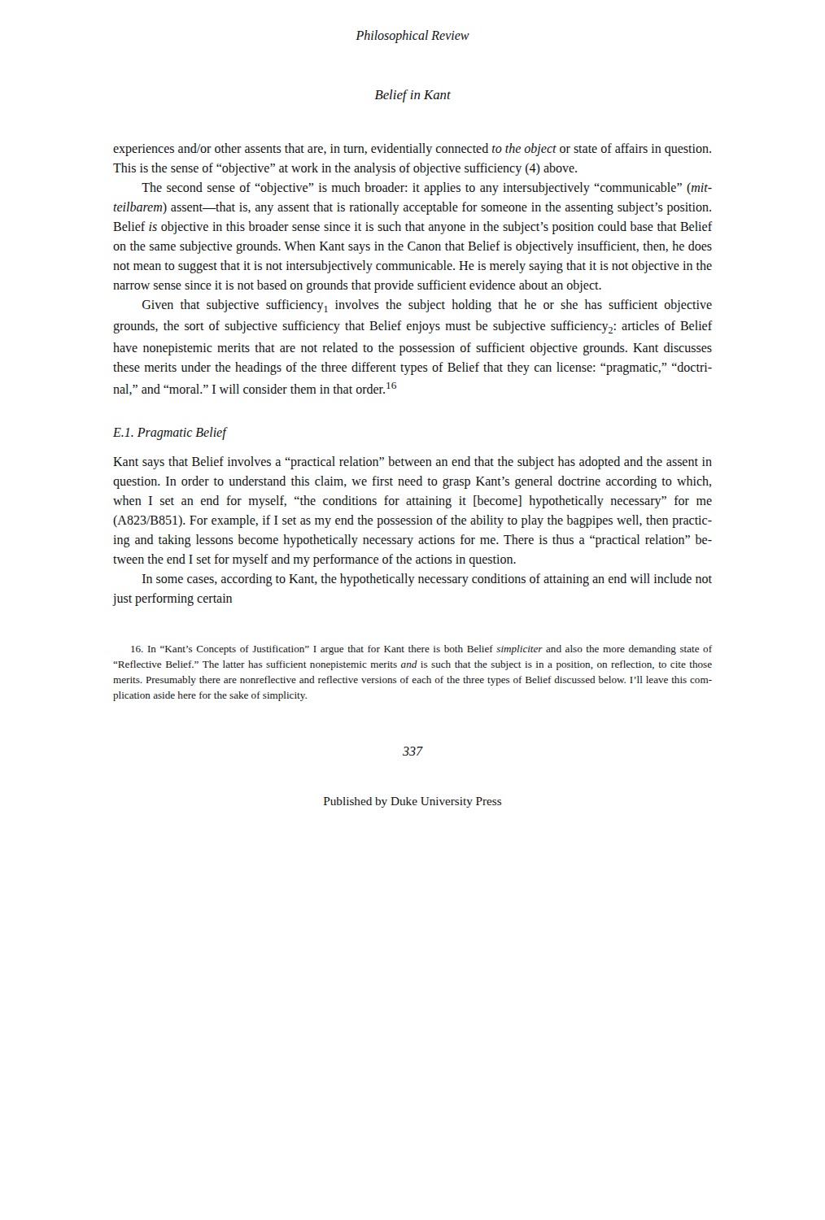Philosophical Review
Belief in Kant
experiences and/or other assents that are, in turn, evidentially connected to the object or state of affairs in question. This is the sense of “objective” at work in the analysis of objective sufficiency (4) above.
The second sense of “objective” is much broader: it applies to any intersubjectively “communicable” (mitteilbarem) assent—that is, any assent that is rationally acceptable for someone in the assenting subject’s position. Belief is objective in this broader sense since it is such that anyone in the subject’s position could base that Belief on the same subjective grounds. When Kant says in the Canon that Belief is objectively insufficient, then, he does not mean to suggest that it is not intersubjectively communicable. He is merely saying that it is not objective in the narrow sense since it is not based on grounds that provide sufficient evidence about an object.
Given that subjective sufficiency1 involves the subject holding that he or she has sufficient objective grounds, the sort of subjective sufficiency that Belief enjoys must be subjective sufficiency2: articles of Belief have nonepistemic merits that are not related to the possession of sufficient objective grounds. Kant discusses these merits under the headings of the three different types of Belief that they can license: “pragmatic,” “doctrinal,” and “moral.” I will consider them in that order.16
E.1. Pragmatic Belief
Kant says that Belief involves a “practical relation” between an end that the subject has adopted and the assent in question. In order to understand this claim, we first need to grasp Kant’s general doctrine according to which, when I set an end for myself, “the conditions for attaining it [become] hypothetically necessary” for me (A823/B851). For example, if I set as my end the possession of the ability to play the bagpipes well, then practicing and taking lessons become hypothetically necessary actions for me. There is thus a “practical relation” between the end I set for myself and my performance of the actions in question.
In some cases, according to Kant, the hypothetically necessary conditions of attaining an end will include not just performing certain
16. In “Kant’s Concepts of Justification” I argue that for Kant there is both Belief simpliciter and also the more demanding state of “Reflective Belief.” The latter has sufficient nonepistemic merits and is such that the subject is in a position, on reflection, to cite those merits. Presumably there are nonreflective and reflective versions of each of the three types of Belief discussed below. I’ll leave this complication aside here for the sake of simplicity.
337
Published by Duke University Press